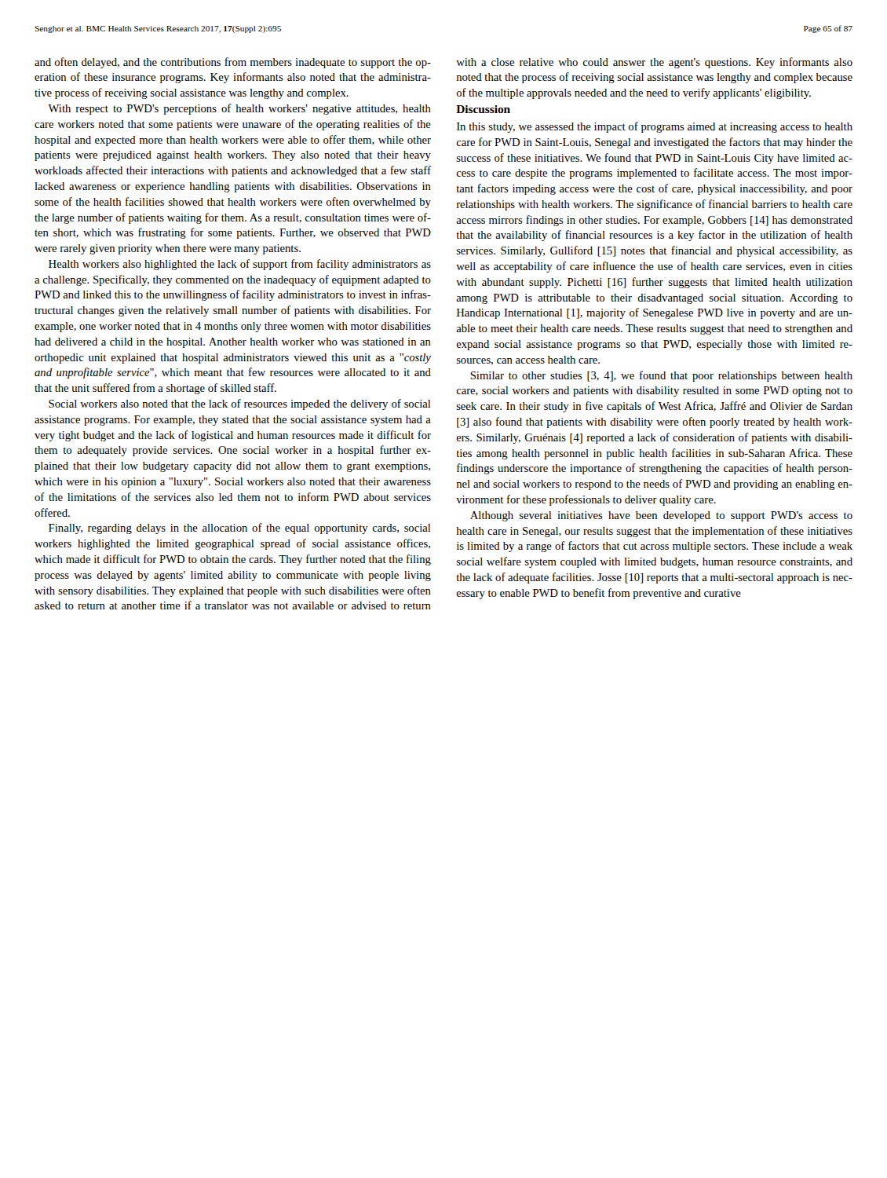Senghor et al. BMC Health Services Research 2017, 17(Suppl 2):695 Page 65 of 87
and often delayed, and the contributions from members inadequate to support the operation of these insurance programs. Key informants also noted that the administrative process of receiving social assistance was lengthy and complex.
With respect to PWD's perceptions of health workers' negative attitudes, health care workers noted that some patients were unaware of the operating realities of the hospital and expected more than health workers were able to offer them, while other patients were prejudiced against health workers. They also noted that their heavy workloads affected their interactions with patients and acknowledged that a few staff lacked awareness or experience handling patients with disabilities. Observations in some of the health facilities showed that health workers were often overwhelmed by the large number of patients waiting for them. As a result, consultation times were often short, which was frustrating for some patients. Further, we observed that PWD were rarely given priority when there were many patients.
Health workers also highlighted the lack of support from facility administrators as a challenge. Specifically, they commented on the inadequacy of equipment adapted to PWD and linked this to the unwillingness of facility administrators to invest in infrastructural changes given the relatively small number of patients with disabilities. For example, one worker noted that in 4 months only three women with motor disabilities had delivered a child in the hospital. Another health worker who was stationed in an orthopedic unit explained that hospital administrators viewed this unit as a "costly and unprofitable service", which meant that few resources were allocated to it and that the unit suffered from a shortage of skilled staff.
Social workers also noted that the lack of resources impeded the delivery of social assistance programs. For example, they stated that the social assistance system had a very tight budget and the lack of logistical and human resources made it difficult for them to adequately provide services. One social worker in a hospital further explained that their low budgetary capacity did not allow them to grant exemptions, which were in his opinion a "luxury". Social workers also noted that their awareness of the limitations of the services also led them not to inform PWD about services offered.
Finally, regarding delays in the allocation of the equal opportunity cards, social workers highlighted the limited geographical spread of social assistance offices, which made it difficult for PWD to obtain the cards. They further noted that the filing process was delayed by agents' limited ability to communicate with people living with sensory disabilities. They explained that people with such disabilities were often asked to return at another time if a translator was not available or advised to return with a close relative who could answer the agent's questions. Key informants also noted that the process of receiving social assistance was lengthy and complex because of the multiple approvals needed and the need to verify applicants' eligibility.
Discussion
In this study, we assessed the impact of programs aimed at increasing access to health care for PWD in Saint-Louis, Senegal and investigated the factors that may hinder the success of these initiatives. We found that PWD in Saint-Louis City have limited access to care despite the programs implemented to facilitate access. The most important factors impeding access were the cost of care, physical inaccessibility, and poor relationships with health workers. The significance of financial barriers to health care access mirrors findings in other studies. For example, Gobbers [14] has demonstrated that the availability of financial resources is a key factor in the utilization of health services. Similarly, Gulliford [15] notes that financial and physical accessibility, as well as acceptability of care influence the use of health care services, even in cities with abundant supply. Pichetti [16] further suggests that limited health utilization among PWD is attributable to their disadvantaged social situation. According to Handicap International [1], majority of Senegalese PWD live in poverty and are unable to meet their health care needs. These results suggest that need to strengthen and expand social assistance programs so that PWD, especially those with limited resources, can access health care.
Similar to other studies [3, 4], we found that poor relationships between health care, social workers and patients with disability resulted in some PWD opting not to seek care. In their study in five capitals of West Africa, Jaffré and Olivier de Sardan [3] also found that patients with disability were often poorly treated by health workers. Similarly, Gruénais [4] reported a lack of consideration of patients with disabilities among health personnel in public health facilities in sub-Saharan Africa. These findings underscore the importance of strengthening the capacities of health personnel and social workers to respond to the needs of PWD and providing an enabling environment for these professionals to deliver quality care.
Although several initiatives have been developed to support PWD's access to health care in Senegal, our results suggest that the implementation of these initiatives is limited by a range of factors that cut across multiple sectors. These include a weak social welfare system coupled with limited budgets, human resource constraints, and the lack of adequate facilities. Josse [10] reports that a multi-sectoral approach is necessary to enable PWD to benefit from preventive and curative